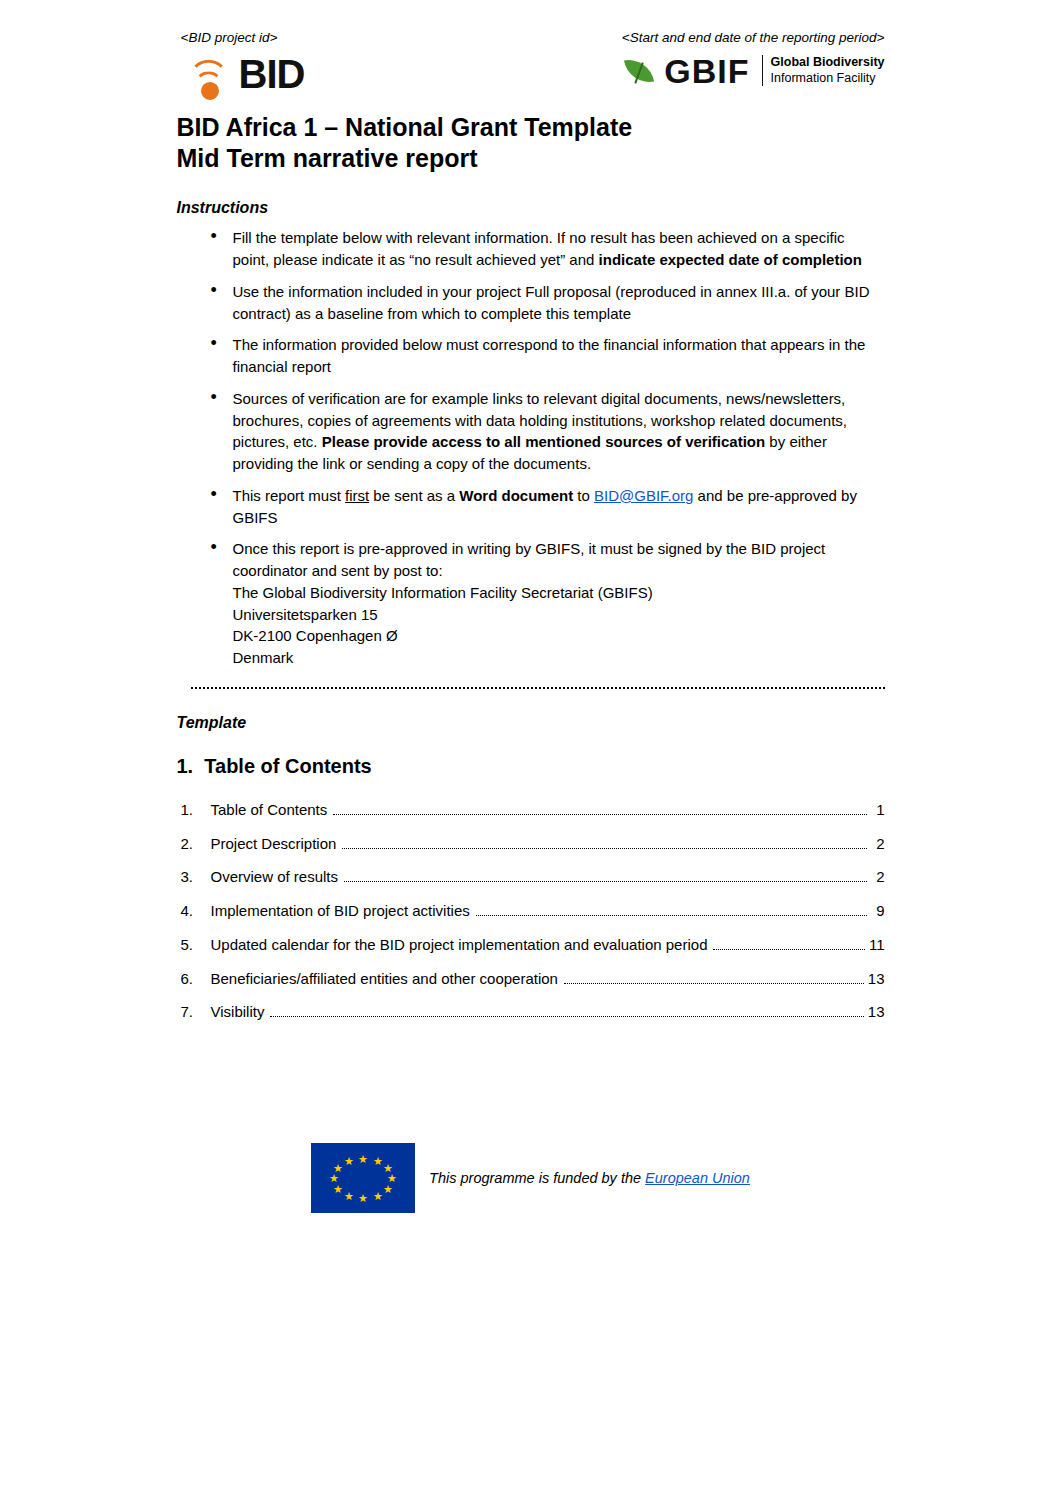<BID project id>
<Start and end date of the reporting period>
BID
GBIF
Global Biodiversity Information Facility
BID Africa 1 – National Grant Template Mid Term narrative report
Instructions
Fill the template below with relevant information. If no result has been achieved on a specific point, please indicate it as “no result achieved yet” and indicate expected date of completion
Use the information included in your project Full proposal (reproduced in annex III.a. of your BID contract) as a baseline from which to complete this template
The information provided below must correspond to the financial information that appears in the financial report
Sources of verification are for example links to relevant digital documents, news/newsletters, brochures, copies of agreements with data holding institutions, workshop related documents, pictures, etc. Please provide access to all mentioned sources of verification by either providing the link or sending a copy of the documents.
This report must first be sent as a Word document to BID@GBIF.org and be pre-approved by GBIFS
Once this report is pre-approved in writing by GBIFS, it must be signed by the BID project coordinator and sent by post to:
The Global Biodiversity Information Facility Secretariat (GBIFS)
Universitetsparken 15
DK-2100 Copenhagen Ø
Denmark
Template
1. Table of Contents
1.
Table of Contents
1
2.
Project Description
2
3.
Overview of results
2
4.
Implementation of BID project activities
9
5.
Updated calendar for the BID project implementation and evaluation period
11
6.
Beneficiaries/affiliated entities and other cooperation
13
7.
Visibility
13
★ ★ ★ ★ ★ ★ ★ ★ ★ ★ ★ ★
This programme is funded by the European Union